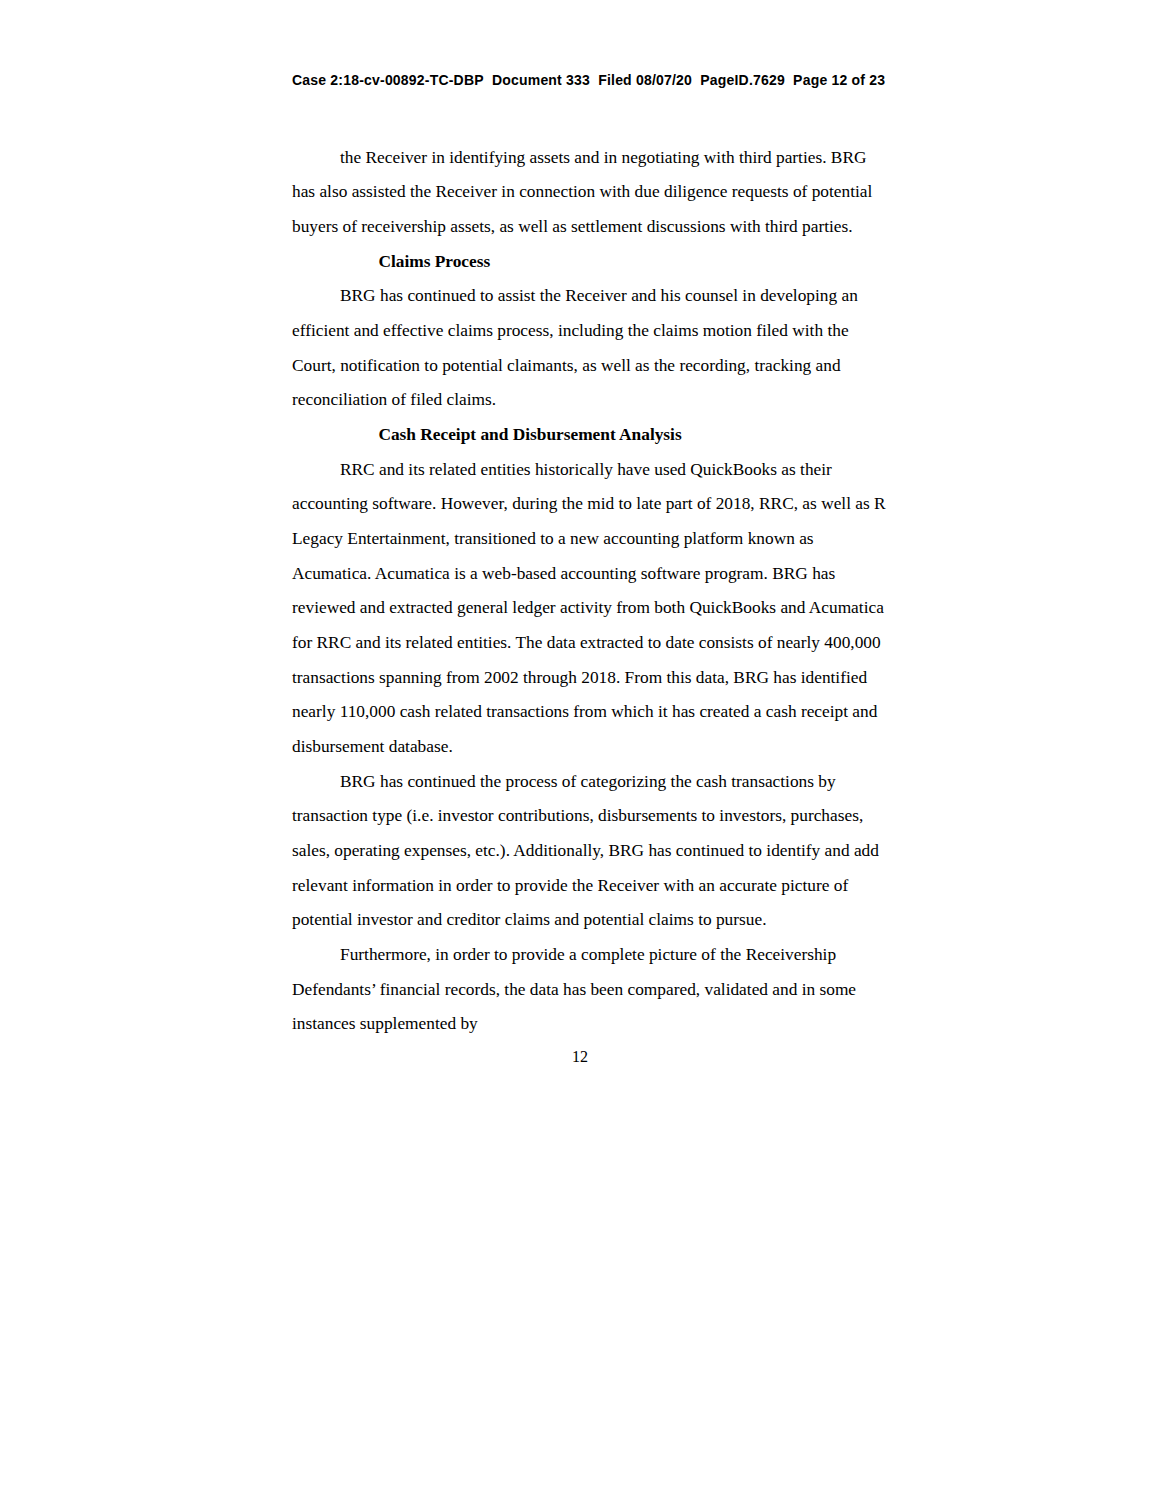Case 2:18-cv-00892-TC-DBP Document 333 Filed 08/07/20 PageID.7629 Page 12 of 23
the Receiver in identifying assets and in negotiating with third parties. BRG has also assisted the Receiver in connection with due diligence requests of potential buyers of receivership assets, as well as settlement discussions with third parties.
Claims Process
BRG has continued to assist the Receiver and his counsel in developing an efficient and effective claims process, including the claims motion filed with the Court, notification to potential claimants, as well as the recording, tracking and reconciliation of filed claims.
Cash Receipt and Disbursement Analysis
RRC and its related entities historically have used QuickBooks as their accounting software. However, during the mid to late part of 2018, RRC, as well as R Legacy Entertainment, transitioned to a new accounting platform known as Acumatica. Acumatica is a web-based accounting software program. BRG has reviewed and extracted general ledger activity from both QuickBooks and Acumatica for RRC and its related entities. The data extracted to date consists of nearly 400,000 transactions spanning from 2002 through 2018. From this data, BRG has identified nearly 110,000 cash related transactions from which it has created a cash receipt and disbursement database.
BRG has continued the process of categorizing the cash transactions by transaction type (i.e. investor contributions, disbursements to investors, purchases, sales, operating expenses, etc.). Additionally, BRG has continued to identify and add relevant information in order to provide the Receiver with an accurate picture of potential investor and creditor claims and potential claims to pursue.
Furthermore, in order to provide a complete picture of the Receivership Defendants’ financial records, the data has been compared, validated and in some instances supplemented by
12